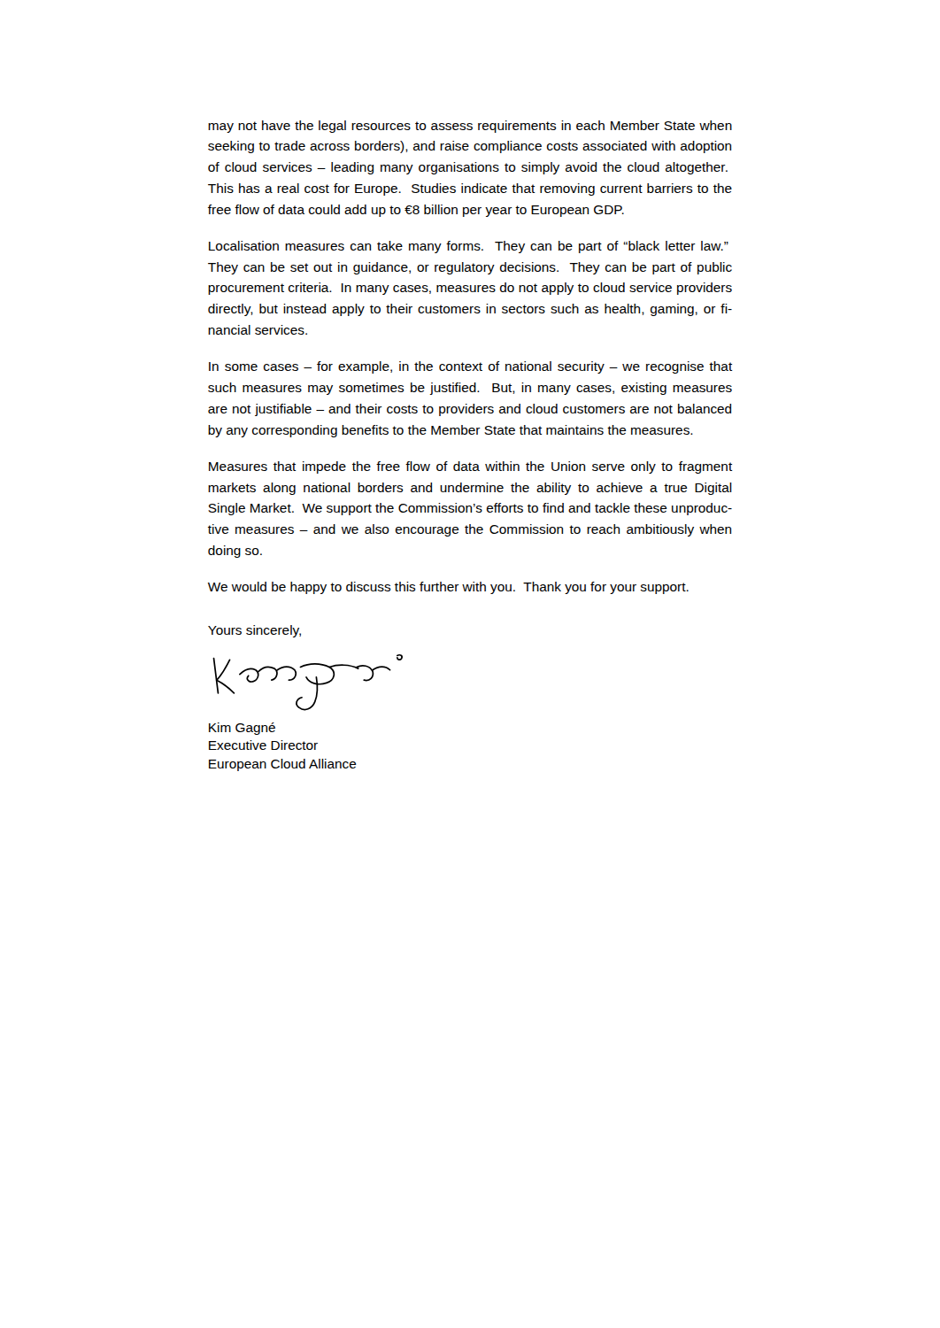may not have the legal resources to assess requirements in each Member State when seeking to trade across borders), and raise compliance costs associated with adoption of cloud services – leading many organisations to simply avoid the cloud altogether. This has a real cost for Europe. Studies indicate that removing current barriers to the free flow of data could add up to €8 billion per year to European GDP.
Localisation measures can take many forms. They can be part of “black letter law.” They can be set out in guidance, or regulatory decisions. They can be part of public procurement criteria. In many cases, measures do not apply to cloud service providers directly, but instead apply to their customers in sectors such as health, gaming, or financial services.
In some cases – for example, in the context of national security – we recognise that such measures may sometimes be justified. But, in many cases, existing measures are not justifiable – and their costs to providers and cloud customers are not balanced by any corresponding benefits to the Member State that maintains the measures.
Measures that impede the free flow of data within the Union serve only to fragment markets along national borders and undermine the ability to achieve a true Digital Single Market. We support the Commission’s efforts to find and tackle these unproductive measures – and we also encourage the Commission to reach ambitiously when doing so.
We would be happy to discuss this further with you. Thank you for your support.
Yours sincerely,
Kim Gagné
Executive Director
European Cloud Alliance